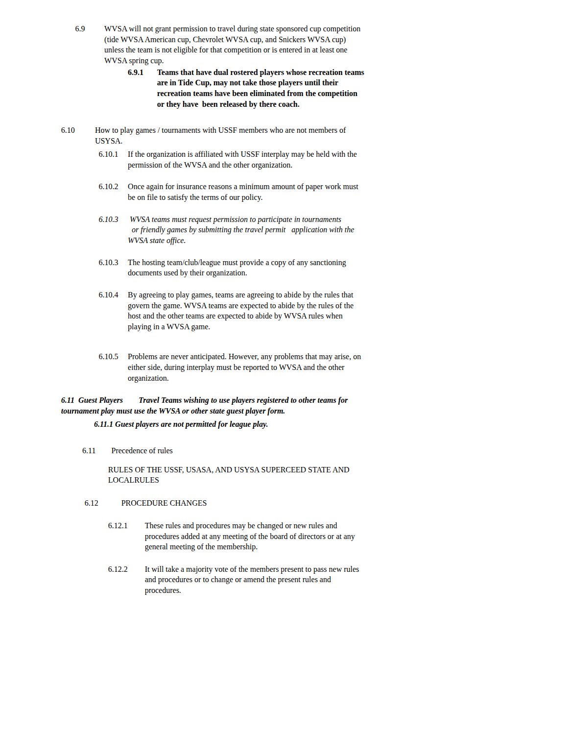6.9
WVSA will not grant permission to travel during state sponsored cup competition (tide WVSA American cup, Chevrolet WVSA cup, and Snickers WVSA cup) unless the team is not eligible for that competition or is entered in at least one WVSA spring cup.
6.9.1
Teams that have dual rostered players whose recreation teams are in Tide Cup, may not take those players until their recreation teams have been eliminated from the competition or they have been released by there coach.
6.10
How to play games / tournaments with USSF members who are not members of USYSA.
6.10.1
If the organization is affiliated with USSF interplay may be held with the permission of the WVSA and the other organization.
6.10.2
Once again for insurance reasons a minimum amount of paper work must be on file to satisfy the terms of our policy.
6.10.3
WVSA teams must request permission to participate in tournaments
or friendly games by submitting the travel permit application with the WVSA state office.
6.10.3
The hosting team/club/league must provide a copy of any sanctioning documents used by their organization.
6.10.4
By agreeing to play games, teams are agreeing to abide by the rules that govern the game. WVSA teams are expected to abide by the rules of the host and the other teams are expected to abide by WVSA rules when playing in a WVSA game.
6.10.5
Problems are never anticipated. However, any problems that may arise, on either side, during interplay must be reported to WVSA and the other organization.
6.11 Guest Players Travel Teams wishing to use players registered to other teams for tournament play must use the WVSA or other state guest player form.
6.11.1 Guest players are not permitted for league play.
6.11
Precedence of rules
RULES OF THE USSF, USASA, AND USYSA SUPERCEED STATE AND LOCALRULES
6.12
PROCEDURE CHANGES
6.12.1
These rules and procedures may be changed or new rules and procedures added at any meeting of the board of directors or at any general meeting of the membership.
6.12.2
It will take a majority vote of the members present to pass new rules and procedures or to change or amend the present rules and procedures.